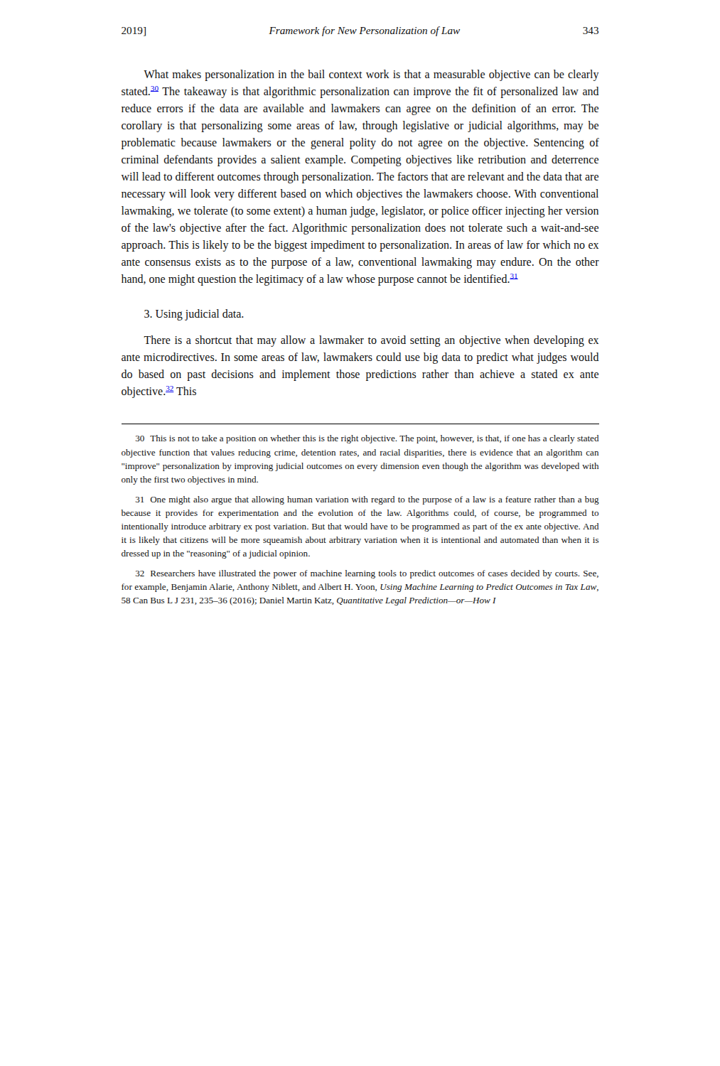2019] Framework for New Personalization of Law 343
What makes personalization in the bail context work is that a measurable objective can be clearly stated.30 The takeaway is that algorithmic personalization can improve the fit of personalized law and reduce errors if the data are available and lawmakers can agree on the definition of an error. The corollary is that personalizing some areas of law, through legislative or judicial algorithms, may be problematic because lawmakers or the general polity do not agree on the objective. Sentencing of criminal defendants provides a salient example. Competing objectives like retribution and deterrence will lead to different outcomes through personalization. The factors that are relevant and the data that are necessary will look very different based on which objectives the lawmakers choose. With conventional lawmaking, we tolerate (to some extent) a human judge, legislator, or police officer injecting her version of the law's objective after the fact. Algorithmic personalization does not tolerate such a wait-and-see approach. This is likely to be the biggest impediment to personalization. In areas of law for which no ex ante consensus exists as to the purpose of a law, conventional lawmaking may endure. On the other hand, one might question the legitimacy of a law whose purpose cannot be identified.31
3. Using judicial data.
There is a shortcut that may allow a lawmaker to avoid setting an objective when developing ex ante microdirectives. In some areas of law, lawmakers could use big data to predict what judges would do based on past decisions and implement those predictions rather than achieve a stated ex ante objective.32 This
30 This is not to take a position on whether this is the right objective. The point, however, is that, if one has a clearly stated objective function that values reducing crime, detention rates, and racial disparities, there is evidence that an algorithm can "improve" personalization by improving judicial outcomes on every dimension even though the algorithm was developed with only the first two objectives in mind.
31 One might also argue that allowing human variation with regard to the purpose of a law is a feature rather than a bug because it provides for experimentation and the evolution of the law. Algorithms could, of course, be programmed to intentionally introduce arbitrary ex post variation. But that would have to be programmed as part of the ex ante objective. And it is likely that citizens will be more squeamish about arbitrary variation when it is intentional and automated than when it is dressed up in the "reasoning" of a judicial opinion.
32 Researchers have illustrated the power of machine learning tools to predict outcomes of cases decided by courts. See, for example, Benjamin Alarie, Anthony Niblett, and Albert H. Yoon, Using Machine Learning to Predict Outcomes in Tax Law, 58 Can Bus L J 231, 235–36 (2016); Daniel Martin Katz, Quantitative Legal Prediction—or—How I